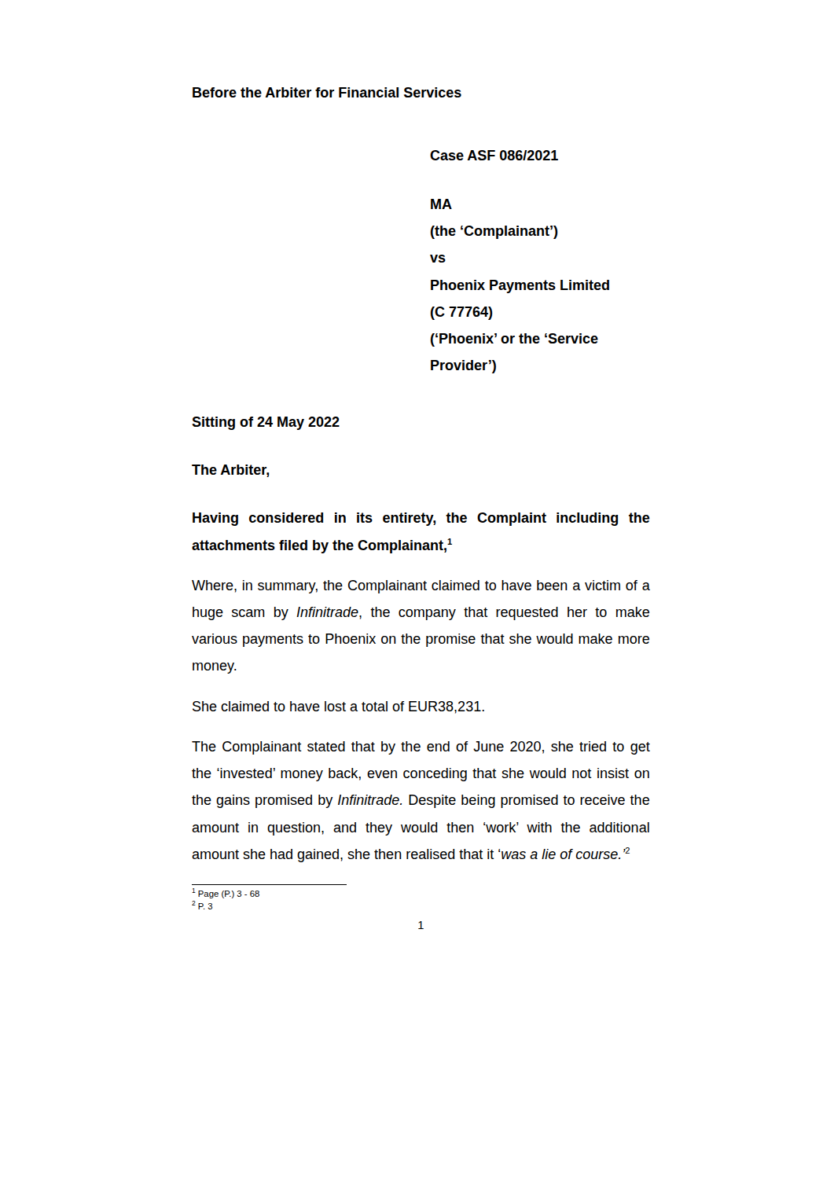Before the Arbiter for Financial Services
Case ASF 086/2021
MA
(the ‘Complainant’)
vs
Phoenix Payments Limited
(C 77764)
(‘Phoenix’ or the ‘Service Provider’)
Sitting of 24 May 2022
The Arbiter,
Having considered in its entirety, the Complaint including the attachments filed by the Complainant,1
Where, in summary, the Complainant claimed to have been a victim of a huge scam by Infinitrade, the company that requested her to make various payments to Phoenix on the promise that she would make more money.
She claimed to have lost a total of EUR38,231.
The Complainant stated that by the end of June 2020, she tried to get the ‘invested’ money back, even conceding that she would not insist on the gains promised by Infinitrade. Despite being promised to receive the amount in question, and they would then ‘work’ with the additional amount she had gained, she then realised that it ‘was a lie of course.’2
1 Page (P.) 3 - 68
2 P. 3
1